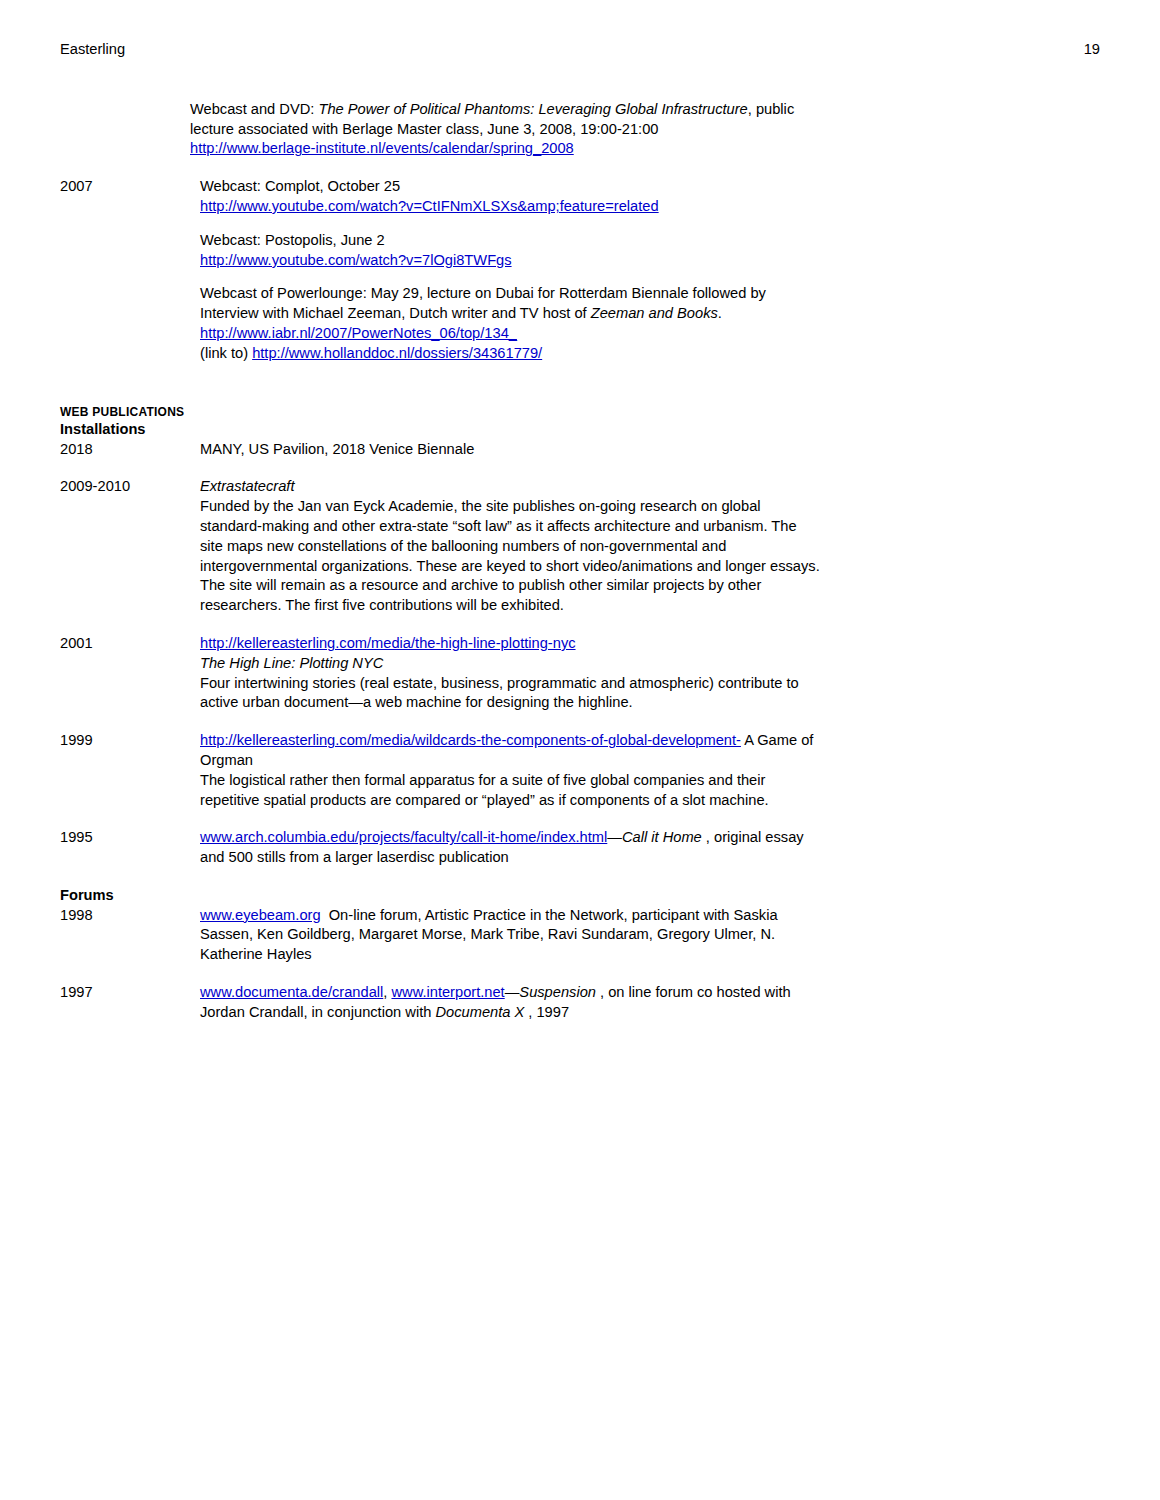Easterling 19
Webcast and DVD: The Power of Political Phantoms: Leveraging Global Infrastructure, public lecture associated with Berlage Master class, June 3, 2008, 19:00-21:00
http://www.berlage-institute.nl/events/calendar/spring_2008
2007
Webcast: Complot, October 25
http://www.youtube.com/watch?v=CtIFNmXLSXs&amp;feature=related
Webcast: Postopolis, June 2
http://www.youtube.com/watch?v=7lOgi8TWFgs
Webcast of Powerlounge: May 29, lecture on Dubai for Rotterdam Biennale followed by Interview with Michael Zeeman, Dutch writer and TV host of Zeeman and Books.
http://www.iabr.nl/2007/PowerNotes_06/top/134_
(link to) http://www.hollanddoc.nl/dossiers/34361779/
WEB PUBLICATIONS
Installations
2018
MANY, US Pavilion, 2018 Venice Biennale
2009-2010
Extrastatecraft
Funded by the Jan van Eyck Academie, the site publishes on-going research on global standard-making and other extra-state “soft law” as it affects architecture and urbanism. The site maps new constellations of the ballooning numbers of non-governmental and intergovernmental organizations. These are keyed to short video/animations and longer essays. The site will remain as a resource and archive to publish other similar projects by other researchers. The first five contributions will be exhibited.
2001
http://kellereasterling.com/media/the-high-line-plotting-nyc
The High Line: Plotting NYC
Four intertwining stories (real estate, business, programmatic and atmospheric) contribute to active urban document—a web machine for designing the highline.
1999
http://kellereasterling.com/media/wildcards-the-components-of-global-development- A Game of Orgman
The logistical rather then formal apparatus for a suite of five global companies and their repetitive spatial products are compared or “played” as if components of a slot machine.
1995
www.arch.columbia.edu/projects/faculty/call-it-home/index.html—Call it Home , original essay and 500 stills from a larger laserdisc publication
Forums
1998
www.eyebeam.org On-line forum, Artistic Practice in the Network, participant with Saskia Sassen, Ken Goildberg, Margaret Morse, Mark Tribe, Ravi Sundaram, Gregory Ulmer, N. Katherine Hayles
1997
www.documenta.de/crandall, www.interport.net—Suspension , on line forum co hosted with Jordan Crandall, in conjunction with Documenta X , 1997